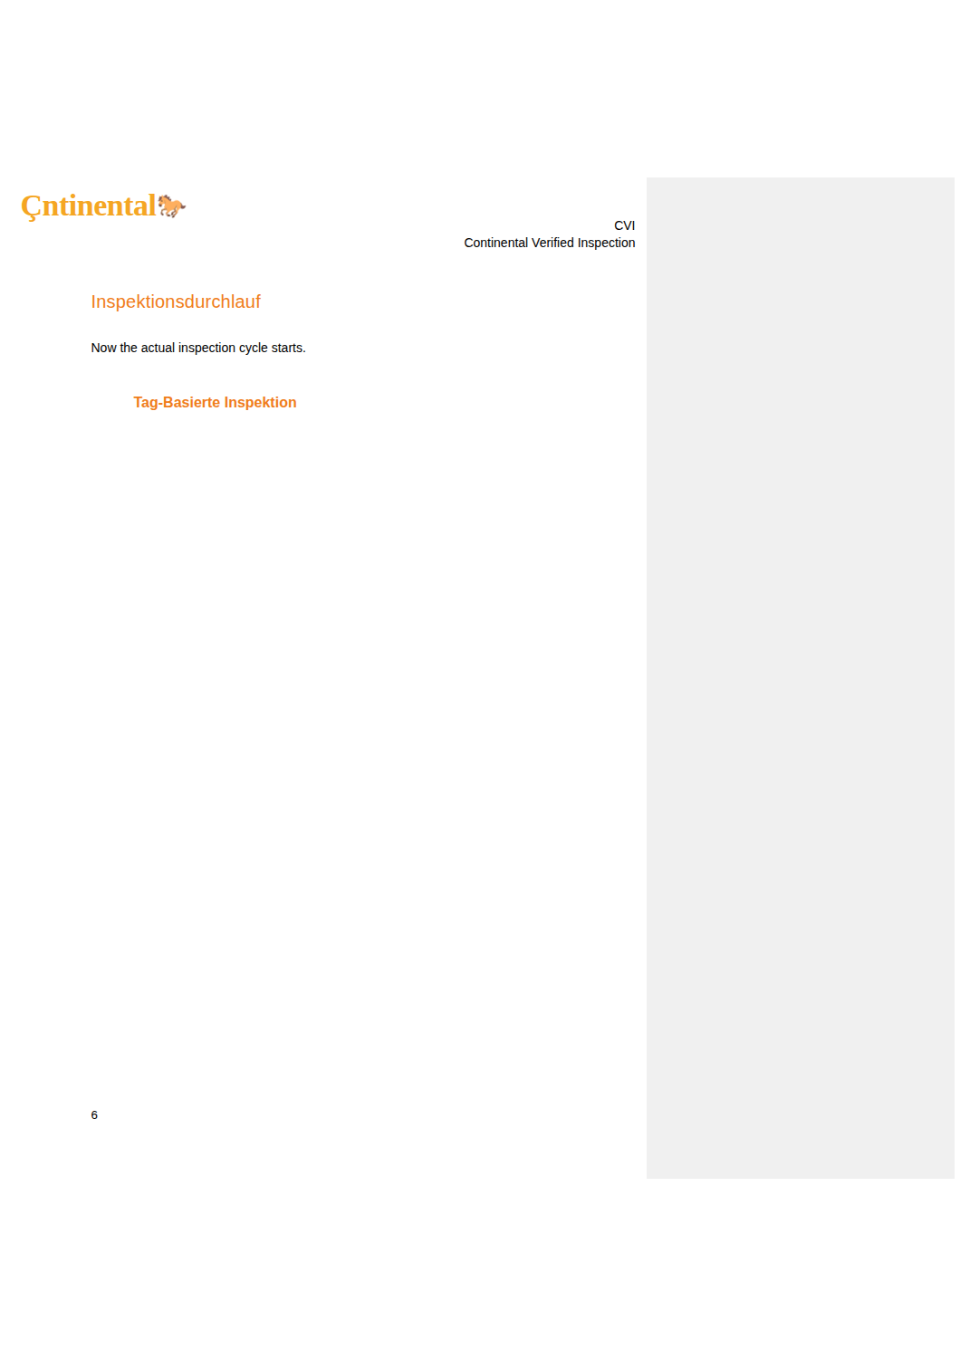Çntinental🐎
CVI
Continental Verified Inspection
Inspektionsdurchlauf
Now the actual inspection cycle starts.
Tag-Basierte Inspektion
6